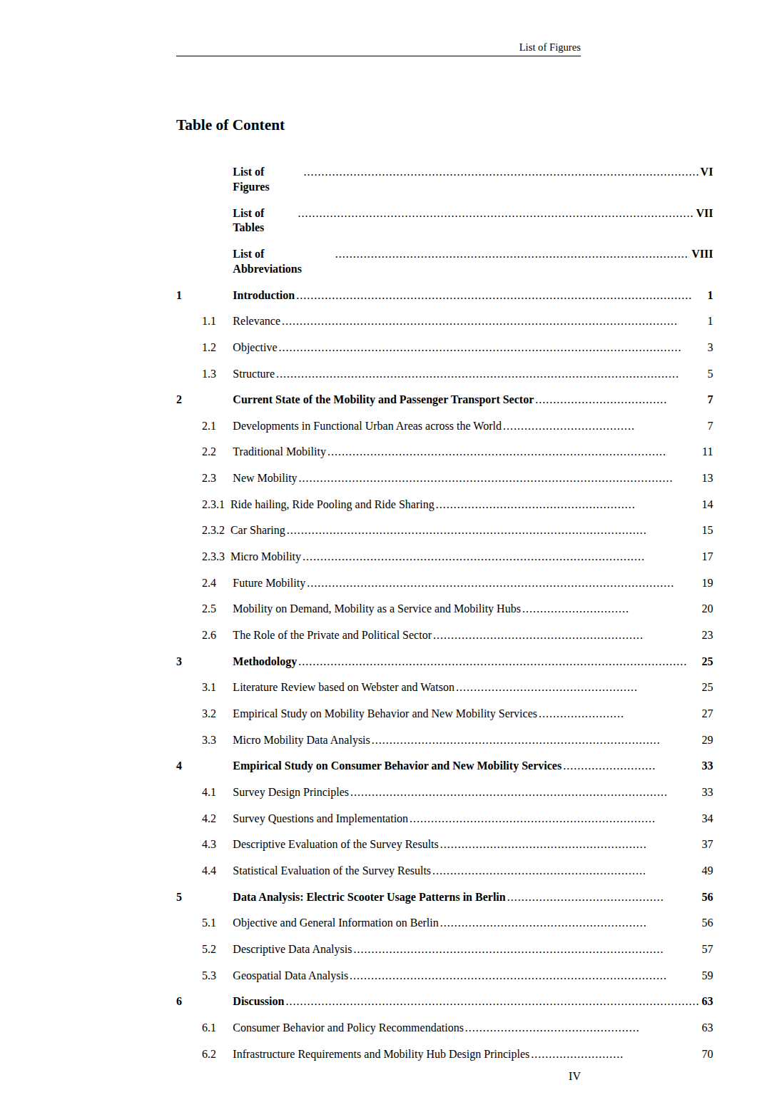List of Figures
Table of Content
| | List of Figures ................................................................................................................. VI |
| | List of Tables .................................................................................................................. VII |
| | List of Abbreviations ..................................................................................................... VIII |
| 1 | Introduction ............................................................................................................... 1 |
| 1.1 | Relevance ............................................................................................................... 1 |
| 1.2 | Objective ................................................................................................................. 3 |
| 1.3 | Structure ................................................................................................................. 5 |
| 2 | Current State of the Mobility and Passenger Transport Sector ..................................... 7 |
| 2.1 | Developments in Functional Urban Areas across the World ..................................... 7 |
| 2.2 | Traditional Mobility ............................................................................................... 11 |
| 2.3 | New Mobility ......................................................................................................... 13 |
| 2.3.1 Ride hailing, Ride Pooling and Ride Sharing ........................................................ 14 | |
| 2.3.2 Car Sharing ..................................................................................................... 15 | |
| 2.3.3 Micro Mobility ................................................................................................ 17 | |
| 2.4 | Future Mobility ....................................................................................................... 19 |
| 2.5 | Mobility on Demand, Mobility as a Service and Mobility Hubs .............................. 20 |
| 2.6 | The Role of the Private and Political Sector ........................................................... 23 |
| 3 | Methodology ............................................................................................................. 25 |
| 3.1 | Literature Review based on Webster and Watson ................................................... 25 |
| 3.2 | Empirical Study on Mobility Behavior and New Mobility Services ........................ 27 |
| 3.3 | Micro Mobility Data Analysis ................................................................................. 29 |
| 4 | Empirical Study on Consumer Behavior and New Mobility Services .......................... 33 |
| 4.1 | Survey Design Principles ......................................................................................... 33 |
| 4.2 | Survey Questions and Implementation ..................................................................... 34 |
| 4.3 | Descriptive Evaluation of the Survey Results .......................................................... 37 |
| 4.4 | Statistical Evaluation of the Survey Results ............................................................ 49 |
| 5 | Data Analysis: Electric Scooter Usage Patterns in Berlin ............................................ 56 |
| 5.1 | Objective and General Information on Berlin .......................................................... 56 |
| 5.2 | Descriptive Data Analysis ....................................................................................... 57 |
| 5.3 | Geospatial Data Analysis ......................................................................................... 59 |
| 6 | Discussion .................................................................................................................... 63 |
| 6.1 | Consumer Behavior and Policy Recommendations ................................................. 63 |
| 6.2 | Infrastructure Requirements and Mobility Hub Design Principles .......................... 70 |
IV